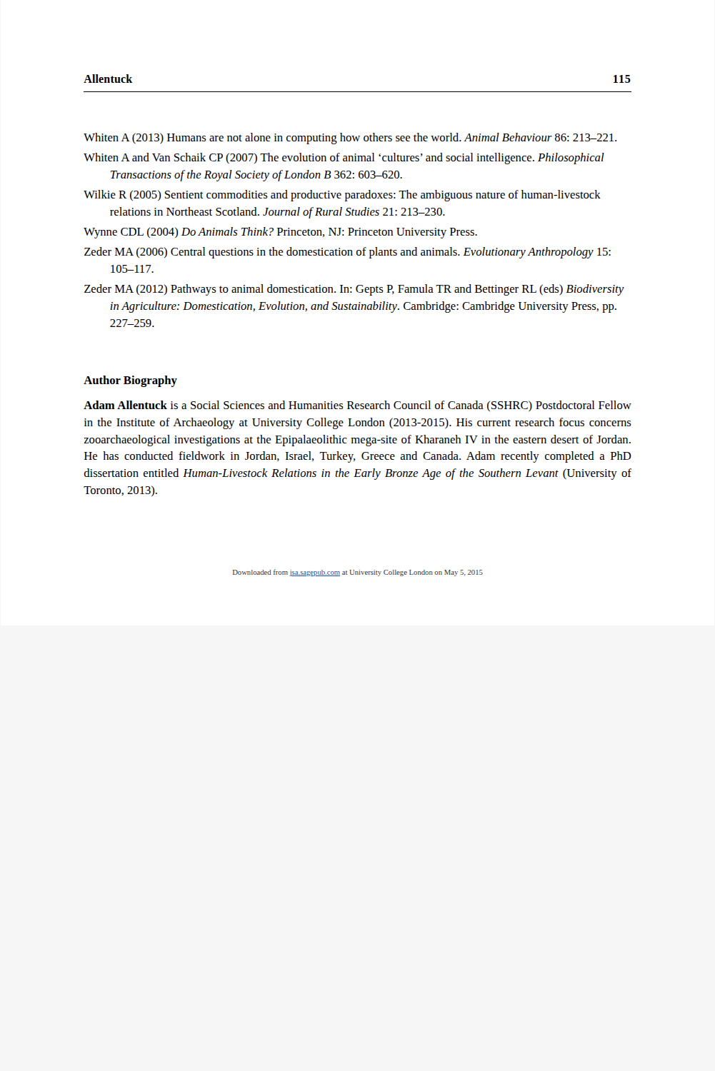Allentuck 115
Whiten A (2013) Humans are not alone in computing how others see the world. Animal Behaviour 86: 213–221.
Whiten A and Van Schaik CP (2007) The evolution of animal ‘cultures’ and social intelligence. Philosophical Transactions of the Royal Society of London B 362: 603–620.
Wilkie R (2005) Sentient commodities and productive paradoxes: The ambiguous nature of human-livestock relations in Northeast Scotland. Journal of Rural Studies 21: 213–230.
Wynne CDL (2004) Do Animals Think? Princeton, NJ: Princeton University Press.
Zeder MA (2006) Central questions in the domestication of plants and animals. Evolutionary Anthropology 15: 105–117.
Zeder MA (2012) Pathways to animal domestication. In: Gepts P, Famula TR and Bettinger RL (eds) Biodiversity in Agriculture: Domestication, Evolution, and Sustainability. Cambridge: Cambridge University Press, pp. 227–259.
Author Biography
Adam Allentuck is a Social Sciences and Humanities Research Council of Canada (SSHRC) Postdoctoral Fellow in the Institute of Archaeology at University College London (2013-2015). His current research focus concerns zooarchaeological investigations at the Epipalaeolithic mega-site of Kharaneh IV in the eastern desert of Jordan. He has conducted fieldwork in Jordan, Israel, Turkey, Greece and Canada. Adam recently completed a PhD dissertation entitled Human-Livestock Relations in the Early Bronze Age of the Southern Levant (University of Toronto, 2013).
Downloaded from jsa.sagepub.com at University College London on May 5, 2015